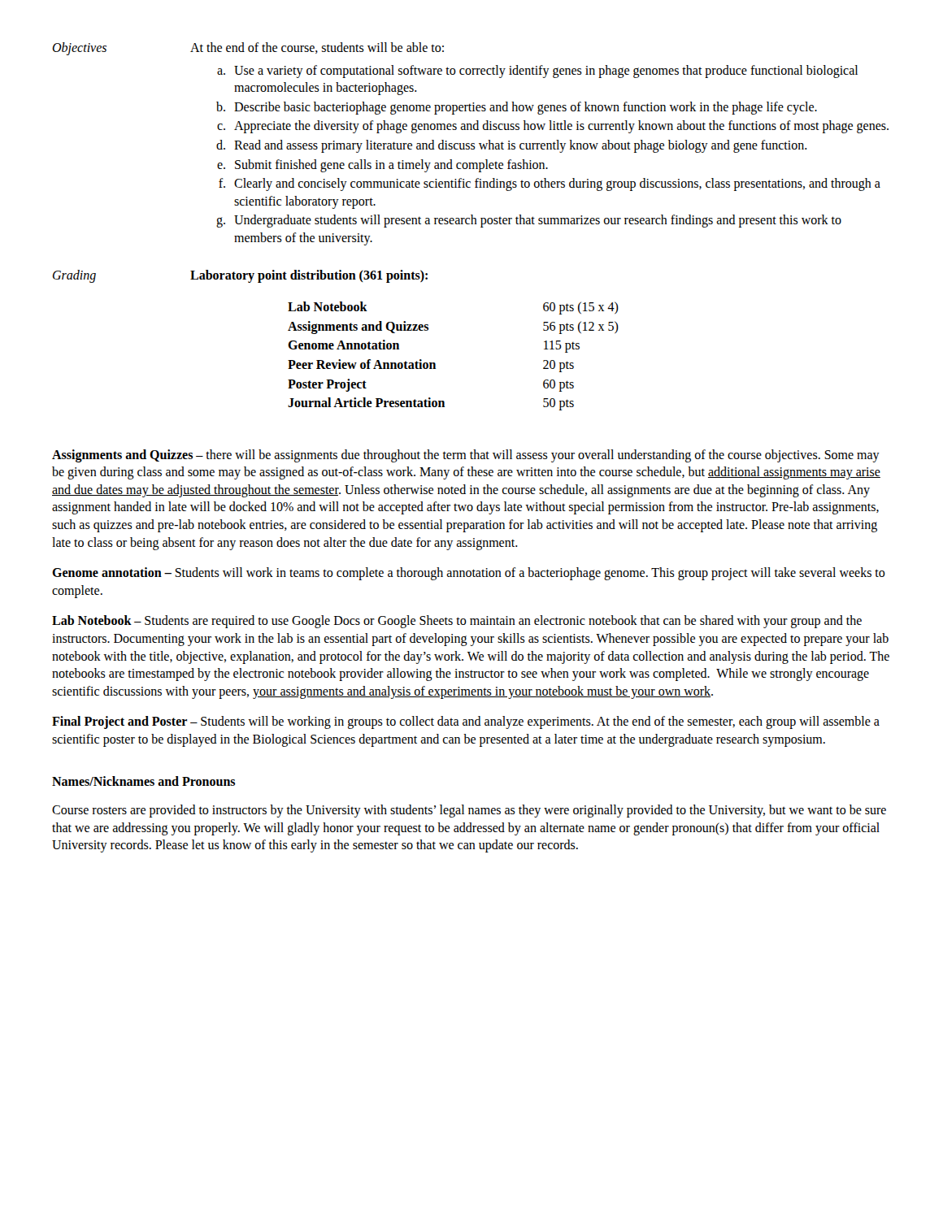Objectives
At the end of the course, students will be able to:
Use a variety of computational software to correctly identify genes in phage genomes that produce functional biological macromolecules in bacteriophages.
Describe basic bacteriophage genome properties and how genes of known function work in the phage life cycle.
Appreciate the diversity of phage genomes and discuss how little is currently known about the functions of most phage genes.
Read and assess primary literature and discuss what is currently know about phage biology and gene function.
Submit finished gene calls in a timely and complete fashion.
Clearly and concisely communicate scientific findings to others during group discussions, class presentations, and through a scientific laboratory report.
Undergraduate students will present a research poster that summarizes our research findings and present this work to members of the university.
Grading
Laboratory point distribution (361 points):
| Lab Notebook | 60 pts (15 x 4) |
| Assignments and Quizzes | 56 pts (12 x 5) |
| Genome Annotation | 115 pts |
| Peer Review of Annotation | 20 pts |
| Poster Project | 60 pts |
| Journal Article Presentation | 50 pts |
Assignments and Quizzes – there will be assignments due throughout the term that will assess your overall understanding of the course objectives. Some may be given during class and some may be assigned as out-of-class work. Many of these are written into the course schedule, but additional assignments may arise and due dates may be adjusted throughout the semester. Unless otherwise noted in the course schedule, all assignments are due at the beginning of class. Any assignment handed in late will be docked 10% and will not be accepted after two days late without special permission from the instructor. Pre-lab assignments, such as quizzes and pre-lab notebook entries, are considered to be essential preparation for lab activities and will not be accepted late. Please note that arriving late to class or being absent for any reason does not alter the due date for any assignment.
Genome annotation – Students will work in teams to complete a thorough annotation of a bacteriophage genome. This group project will take several weeks to complete.
Lab Notebook – Students are required to use Google Docs or Google Sheets to maintain an electronic notebook that can be shared with your group and the instructors. Documenting your work in the lab is an essential part of developing your skills as scientists. Whenever possible you are expected to prepare your lab notebook with the title, objective, explanation, and protocol for the day’s work. We will do the majority of data collection and analysis during the lab period. The notebooks are timestamped by the electronic notebook provider allowing the instructor to see when your work was completed. While we strongly encourage scientific discussions with your peers, your assignments and analysis of experiments in your notebook must be your own work.
Final Project and Poster – Students will be working in groups to collect data and analyze experiments. At the end of the semester, each group will assemble a scientific poster to be displayed in the Biological Sciences department and can be presented at a later time at the undergraduate research symposium.
Names/Nicknames and Pronouns
Course rosters are provided to instructors by the University with students’ legal names as they were originally provided to the University, but we want to be sure that we are addressing you properly. We will gladly honor your request to be addressed by an alternate name or gender pronoun(s) that differ from your official University records. Please let us know of this early in the semester so that we can update our records.